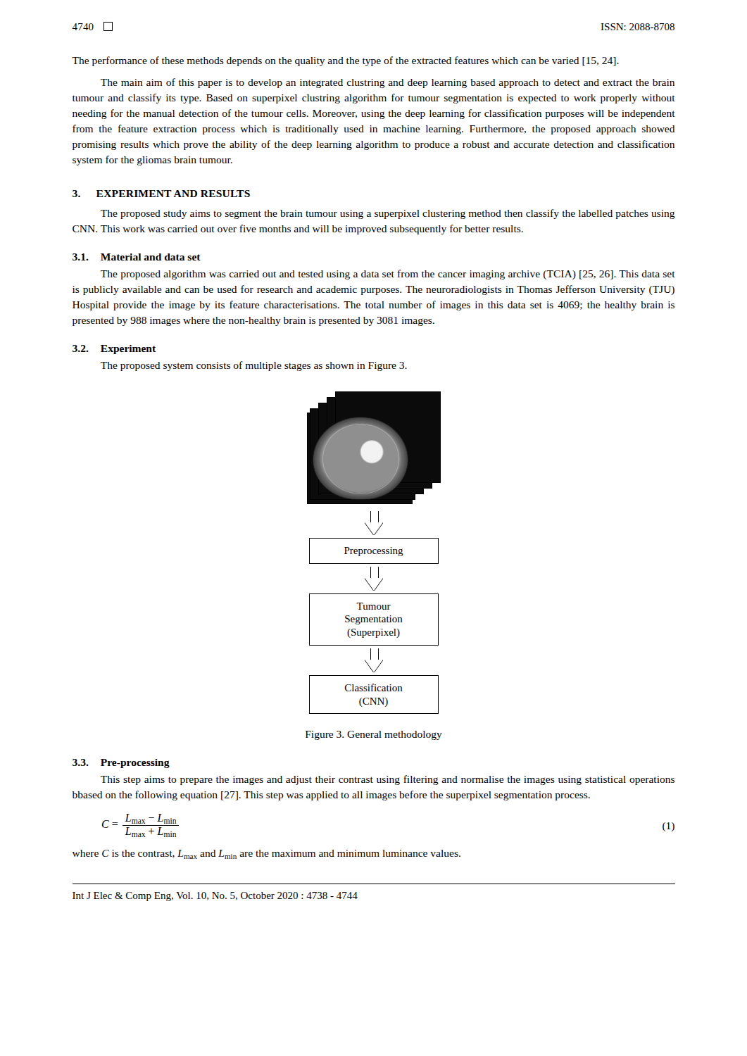4740
ISSN: 2088-8708
The performance of these methods depends on the quality and the type of the extracted features which can be varied [15, 24].
The main aim of this paper is to develop an integrated clustring and deep learning based approach to detect and extract the brain tumour and classify its type. Based on superpixel clustring algorithm for tumour segmentation is expected to work properly without needing for the manual detection of the tumour cells. Moreover, using the deep learning for classification purposes will be independent from the feature extraction process which is traditionally used in machine learning. Furthermore, the proposed approach showed promising results which prove the ability of the deep learning algorithm to produce a robust and accurate detection and classification system for the gliomas brain tumour.
3. EXPERIMENT AND RESULTS
The proposed study aims to segment the brain tumour using a superpixel clustering method then classify the labelled patches using CNN. This work was carried out over five months and will be improved subsequently for better results.
3.1. Material and data set
The proposed algorithm was carried out and tested using a data set from the cancer imaging archive (TCIA) [25, 26]. This data set is publicly available and can be used for research and academic purposes. The neuroradiologists in Thomas Jefferson University (TJU) Hospital provide the image by its feature characterisations. The total number of images in this data set is 4069; the healthy brain is presented by 988 images where the non-healthy brain is presented by 3081 images.
3.2. Experiment
The proposed system consists of multiple stages as shown in Figure 3.
Preprocessing
Tumour
Segmentation
(Superpixel)
Classification
(CNN)
Figure 3. General methodology
3.3. Pre-processing
This step aims to prepare the images and adjust their contrast using filtering and normalise the images using statistical operations bbased on the following equation [27]. This step was applied to all images before the superpixel segmentation process.
C = Lmax − Lmin Lmax + Lmin
(1)
where C is the contrast, Lmax and Lmin are the maximum and minimum luminance values.
Int J Elec & Comp Eng, Vol. 10, No. 5, October 2020 : 4738 - 4744